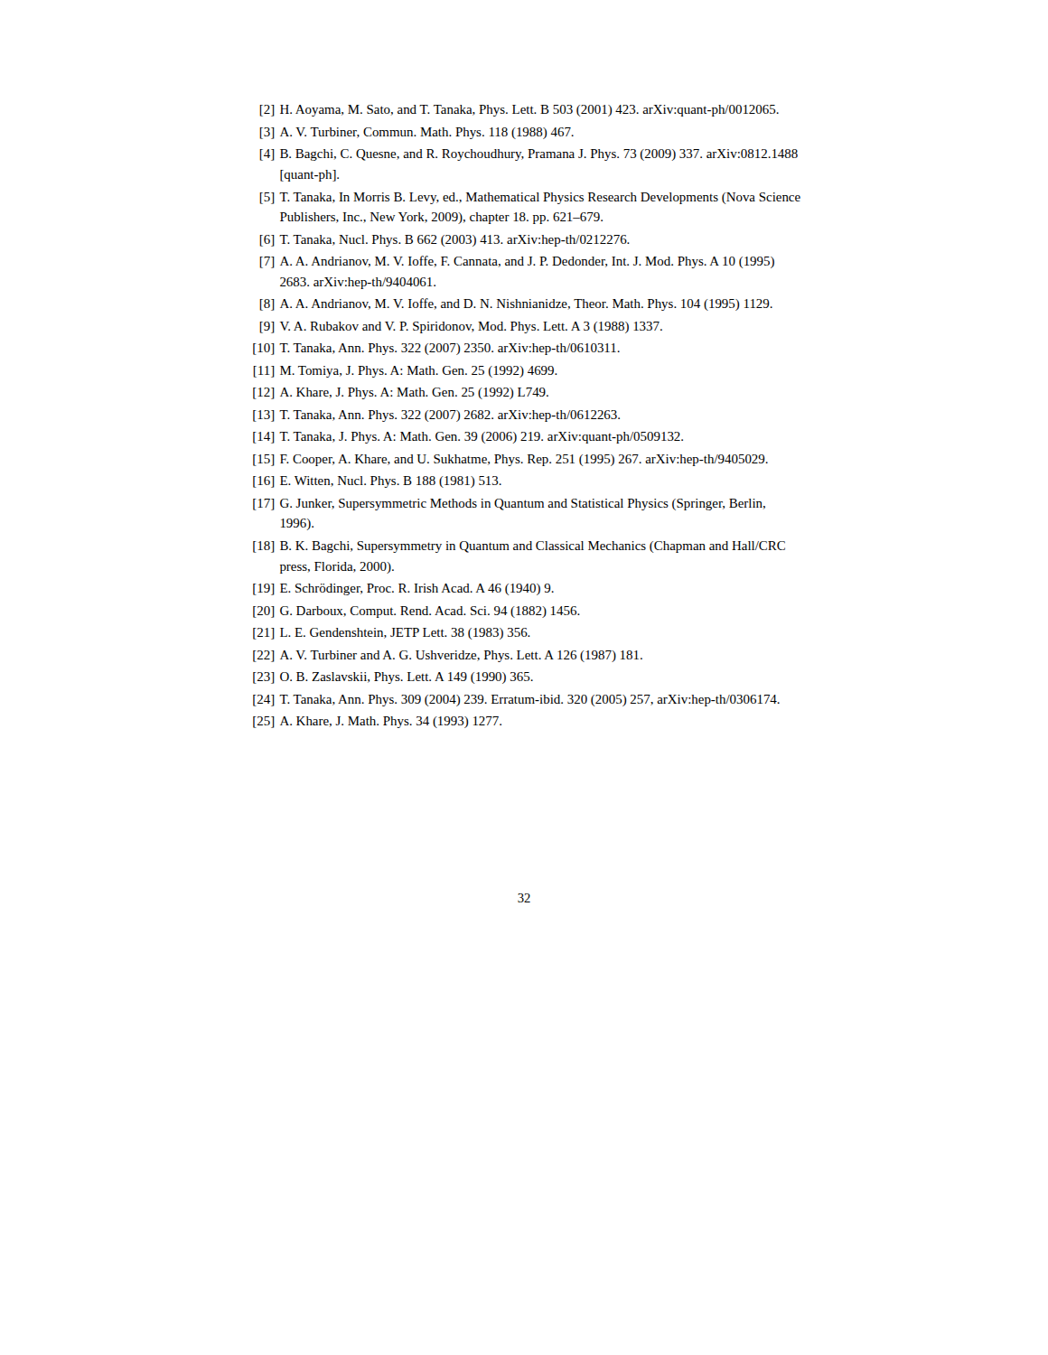[2] H. Aoyama, M. Sato, and T. Tanaka, Phys. Lett. B 503 (2001) 423. arXiv:quant-ph/0012065.
[3] A. V. Turbiner, Commun. Math. Phys. 118 (1988) 467.
[4] B. Bagchi, C. Quesne, and R. Roychoudhury, Pramana J. Phys. 73 (2009) 337. arXiv:0812.1488 [quant-ph].
[5] T. Tanaka, In Morris B. Levy, ed., Mathematical Physics Research Developments (Nova Science Publishers, Inc., New York, 2009), chapter 18. pp. 621–679.
[6] T. Tanaka, Nucl. Phys. B 662 (2003) 413. arXiv:hep-th/0212276.
[7] A. A. Andrianov, M. V. Ioffe, F. Cannata, and J. P. Dedonder, Int. J. Mod. Phys. A 10 (1995) 2683. arXiv:hep-th/9404061.
[8] A. A. Andrianov, M. V. Ioffe, and D. N. Nishnianidze, Theor. Math. Phys. 104 (1995) 1129.
[9] V. A. Rubakov and V. P. Spiridonov, Mod. Phys. Lett. A 3 (1988) 1337.
[10] T. Tanaka, Ann. Phys. 322 (2007) 2350. arXiv:hep-th/0610311.
[11] M. Tomiya, J. Phys. A: Math. Gen. 25 (1992) 4699.
[12] A. Khare, J. Phys. A: Math. Gen. 25 (1992) L749.
[13] T. Tanaka, Ann. Phys. 322 (2007) 2682. arXiv:hep-th/0612263.
[14] T. Tanaka, J. Phys. A: Math. Gen. 39 (2006) 219. arXiv:quant-ph/0509132.
[15] F. Cooper, A. Khare, and U. Sukhatme, Phys. Rep. 251 (1995) 267. arXiv:hep-th/9405029.
[16] E. Witten, Nucl. Phys. B 188 (1981) 513.
[17] G. Junker, Supersymmetric Methods in Quantum and Statistical Physics (Springer, Berlin, 1996).
[18] B. K. Bagchi, Supersymmetry in Quantum and Classical Mechanics (Chapman and Hall/CRC press, Florida, 2000).
[19] E. Schrödinger, Proc. R. Irish Acad. A 46 (1940) 9.
[20] G. Darboux, Comput. Rend. Acad. Sci. 94 (1882) 1456.
[21] L. E. Gendenshtein, JETP Lett. 38 (1983) 356.
[22] A. V. Turbiner and A. G. Ushveridze, Phys. Lett. A 126 (1987) 181.
[23] O. B. Zaslavskii, Phys. Lett. A 149 (1990) 365.
[24] T. Tanaka, Ann. Phys. 309 (2004) 239. Erratum-ibid. 320 (2005) 257, arXiv:hep-th/0306174.
[25] A. Khare, J. Math. Phys. 34 (1993) 1277.
32